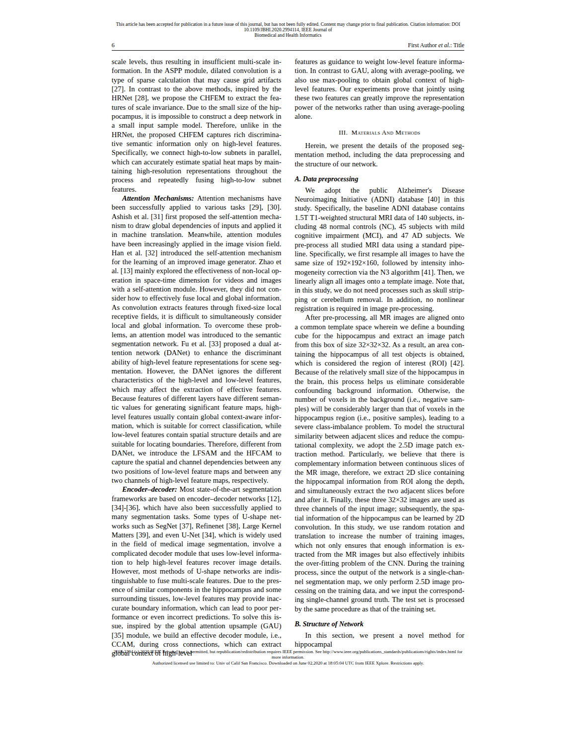This article has been accepted for publication in a future issue of this journal, but has not been fully edited. Content may change prior to final publication. Citation information: DOI 10.1109/JBHI.2020.2994114, IEEE Journal of
Biomedical and Health Informatics
6
First Author et al.: Title
scale levels, thus resulting in insufficient multi-scale information. In the ASPP module, dilated convolution is a type of sparse calculation that may cause grid artifacts [27]. In contrast to the above methods, inspired by the HRNet [28], we propose the CHFEM to extract the features of scale invariance. Due to the small size of the hippocampus, it is impossible to construct a deep network in a small input sample model. Therefore, unlike in the HRNet, the proposed CHFEM captures rich discriminative semantic information only on high-level features. Specifically, we connect high-to-low subnets in parallel, which can accurately estimate spatial heat maps by maintaining high-resolution representations throughout the process and repeatedly fusing high-to-low subnet features.
Attention Mechanisms: Attention mechanisms have been successfully applied to various tasks [29], [30]. Ashish et al. [31] first proposed the self-attention mechanism to draw global dependencies of inputs and applied it in machine translation. Meanwhile, attention modules have been increasingly applied in the image vision field. Han et al. [32] introduced the self-attention mechanism for the learning of an improved image generator. Zhao et al. [13] mainly explored the effectiveness of non-local operation in space-time dimension for videos and images with a self-attention module. However, they did not consider how to effectively fuse local and global information. As convolution extracts features through fixed-size local receptive fields, it is difficult to simultaneously consider local and global information. To overcome these problems, an attention model was introduced to the semantic segmentation network. Fu et al. [33] proposed a dual attention network (DANet) to enhance the discriminant ability of high-level feature representations for scene segmentation. However, the DANet ignores the different characteristics of the high-level and low-level features, which may affect the extraction of effective features. Because features of different layers have different semantic values for generating significant feature maps, high-level features usually contain global context-aware information, which is suitable for correct classification, while low-level features contain spatial structure details and are suitable for locating boundaries. Therefore, different from DANet, we introduce the LFSAM and the HFCAM to capture the spatial and channel dependencies between any two positions of low-level feature maps and between any two channels of high-level feature maps, respectively.
Encoder–decoder: Most state-of-the-art segmentation frameworks are based on encoder–decoder networks [12], [34]-[36], which have also been successfully applied to many segmentation tasks. Some types of U-shape networks such as SegNet [37], Refinenet [38], Large Kernel Matters [39], and even U-Net [34], which is widely used in the field of medical image segmentation, involve a complicated decoder module that uses low-level information to help high-level features recover image details. However, most methods of U-shape networks are indistinguishable to fuse multi-scale features. Due to the presence of similar components in the hippocampus and some surrounding tissues, low-level features may provide inaccurate boundary information, which can lead to poor performance or even incorrect predictions. To solve this issue, inspired by the global attention upsample (GAU) [35] module, we build an effective decoder module, i.e., CCAM, during cross connections, which can extract global context of high-level
features as guidance to weight low-level feature information. In contrast to GAU, along with average-pooling, we also use max-pooling to obtain global context of high-level features. Our experiments prove that jointly using these two features can greatly improve the representation power of the networks rather than using average-pooling alone.
III. Materials And Methods
Herein, we present the details of the proposed segmentation method, including the data preprocessing and the structure of our network.
A. Data preprocessing
We adopt the public Alzheimer's Disease Neuroimaging Initiative (ADNI) database [40] in this study. Specifically, the baseline ADNI database contains 1.5T T1-weighted structural MRI data of 140 subjects, including 48 normal controls (NC), 45 subjects with mild cognitive impairment (MCI), and 47 AD subjects. We pre-process all studied MRI data using a standard pipeline. Specifically, we first resample all images to have the same size of 192×192×160, followed by intensity inhomogeneity correction via the N3 algorithm [41]. Then, we linearly align all images onto a template image. Note that, in this study, we do not need processes such as skull stripping or cerebellum removal. In addition, no nonlinear registration is required in image pre-processing.
After pre-processing, all MR images are aligned onto a common template space wherein we define a bounding cube for the hippocampus and extract an image patch from this box of size 32×32×32. As a result, an area containing the hippocampus of all test objects is obtained, which is considered the region of interest (ROI) [42]. Because of the relatively small size of the hippocampus in the brain, this process helps us eliminate considerable confounding background information. Otherwise, the number of voxels in the background (i.e., negative samples) will be considerably larger than that of voxels in the hippocampus region (i.e., positive samples), leading to a severe class-imbalance problem. To model the structural similarity between adjacent slices and reduce the computational complexity, we adopt the 2.5D image patch extraction method. Particularly, we believe that there is complementary information between continuous slices of the MR image, therefore, we extract 2D slice containing the hippocampal information from ROI along the depth, and simultaneously extract the two adjacent slices before and after it. Finally, these three 32×32 images are used as three channels of the input image; subsequently, the spatial information of the hippocampus can be learned by 2D convolution. In this study, we use random rotation and translation to increase the number of training images, which not only ensures that enough information is extracted from the MR images but also effectively inhibits the over-fitting problem of the CNN. During the training process, since the output of the network is a single-channel segmentation map, we only perform 2.5D image processing on the training data, and we input the corresponding single-channel ground truth. The test set is processed by the same procedure as that of the training set.
B. Structure of Network
In this section, we present a novel method for hippocampal
2168-2194 (c) 2020 IEEE. Personal use is permitted, but republication/redistribution requires IEEE permission. See http://www.ieee.org/publications_standards/publications/rights/index.html for more information. Authorized licensed use limited to: Univ of Calif San Francisco. Downloaded on June 02,2020 at 18:05:04 UTC from IEEE Xplore. Restrictions apply.